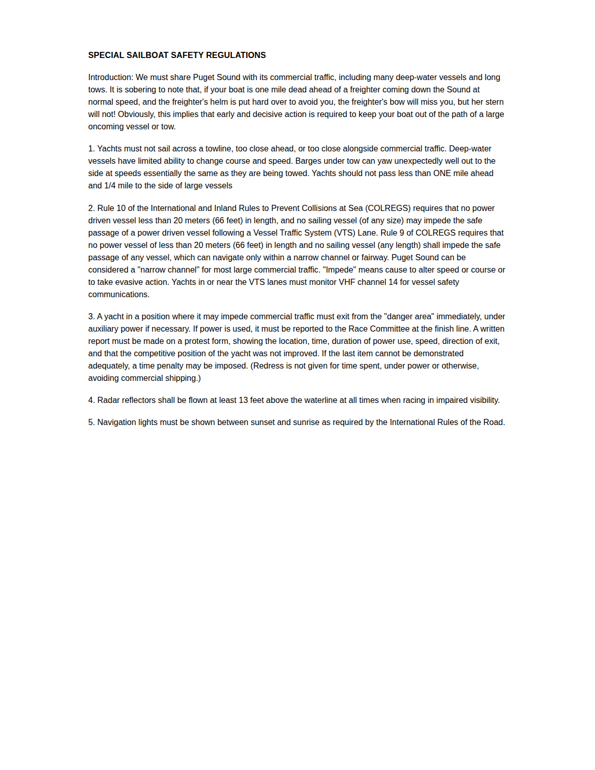SPECIAL SAILBOAT SAFETY REGULATIONS
Introduction: We must share Puget Sound with its commercial traffic, including many deep-water vessels and long tows. It is sobering to note that, if your boat is one mile dead ahead of a freighter coming down the Sound at normal speed, and the freighter's helm is put hard over to avoid you, the freighter's bow will miss you, but her stern will not! Obviously, this implies that early and decisive action is required to keep your boat out of the path of a large oncoming vessel or tow.
1. Yachts must not sail across a towline, too close ahead, or too close alongside commercial traffic. Deep-water vessels have limited ability to change course and speed. Barges under tow can yaw unexpectedly well out to the side at speeds essentially the same as they are being towed. Yachts should not pass less than ONE mile ahead and 1/4 mile to the side of large vessels
2. Rule 10 of the International and Inland Rules to Prevent Collisions at Sea (COLREGS) requires that no power driven vessel less than 20 meters (66 feet) in length, and no sailing vessel (of any size) may impede the safe passage of a power driven vessel following a Vessel Traffic System (VTS) Lane. Rule 9 of COLREGS requires that no power vessel of less than 20 meters (66 feet) in length and no sailing vessel (any length) shall impede the safe passage of any vessel, which can navigate only within a narrow channel or fairway. Puget Sound can be considered a "narrow channel" for most large commercial traffic. "Impede" means cause to alter speed or course or to take evasive action. Yachts in or near the VTS lanes must monitor VHF channel 14 for vessel safety communications.
3. A yacht in a position where it may impede commercial traffic must exit from the "danger area" immediately, under auxiliary power if necessary. If power is used, it must be reported to the Race Committee at the finish line. A written report must be made on a protest form, showing the location, time, duration of power use, speed, direction of exit, and that the competitive position of the yacht was not improved. If the last item cannot be demonstrated adequately, a time penalty may be imposed. (Redress is not given for time spent, under power or otherwise, avoiding commercial shipping.)
4. Radar reflectors shall be flown at least 13 feet above the waterline at all times when racing in impaired visibility.
5. Navigation lights must be shown between sunset and sunrise as required by the International Rules of the Road.